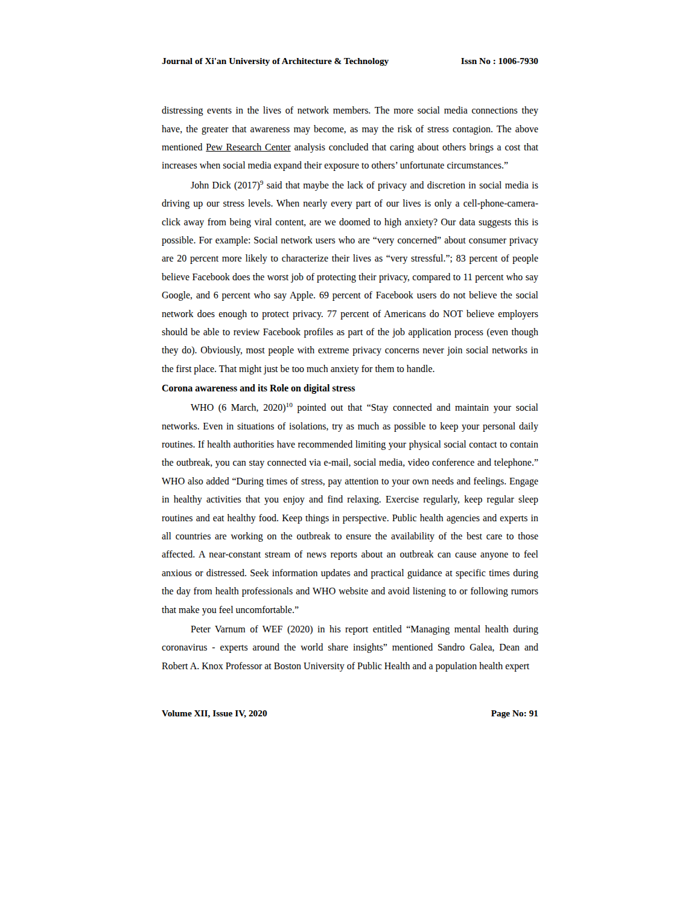Journal of Xi'an University of Architecture & Technology
Issn No : 1006-7930
distressing events in the lives of network members. The more social media connections they have, the greater that awareness may become, as may the risk of stress contagion. The above mentioned Pew Research Center analysis concluded that caring about others brings a cost that increases when social media expand their exposure to others’ unfortunate circumstances.”
John Dick (2017)9 said that maybe the lack of privacy and discretion in social media is driving up our stress levels. When nearly every part of our lives is only a cell-phone-camera-click away from being viral content, are we doomed to high anxiety? Our data suggests this is possible. For example: Social network users who are “very concerned” about consumer privacy are 20 percent more likely to characterize their lives as “very stressful.”; 83 percent of people believe Facebook does the worst job of protecting their privacy, compared to 11 percent who say Google, and 6 percent who say Apple. 69 percent of Facebook users do not believe the social network does enough to protect privacy. 77 percent of Americans do NOT believe employers should be able to review Facebook profiles as part of the job application process (even though they do). Obviously, most people with extreme privacy concerns never join social networks in the first place. That might just be too much anxiety for them to handle.
Corona awareness and its Role on digital stress
WHO (6 March, 2020)10 pointed out that “Stay connected and maintain your social networks. Even in situations of isolations, try as much as possible to keep your personal daily routines. If health authorities have recommended limiting your physical social contact to contain the outbreak, you can stay connected via e-mail, social media, video conference and telephone.” WHO also added “During times of stress, pay attention to your own needs and feelings. Engage in healthy activities that you enjoy and find relaxing. Exercise regularly, keep regular sleep routines and eat healthy food. Keep things in perspective. Public health agencies and experts in all countries are working on the outbreak to ensure the availability of the best care to those affected. A near-constant stream of news reports about an outbreak can cause anyone to feel anxious or distressed. Seek information updates and practical guidance at specific times during the day from health professionals and WHO website and avoid listening to or following rumors that make you feel uncomfortable.”
Peter Varnum of WEF (2020) in his report entitled “Managing mental health during coronavirus - experts around the world share insights” mentioned Sandro Galea, Dean and Robert A. Knox Professor at Boston University of Public Health and a population health expert
Volume XII, Issue IV, 2020
Page No: 91